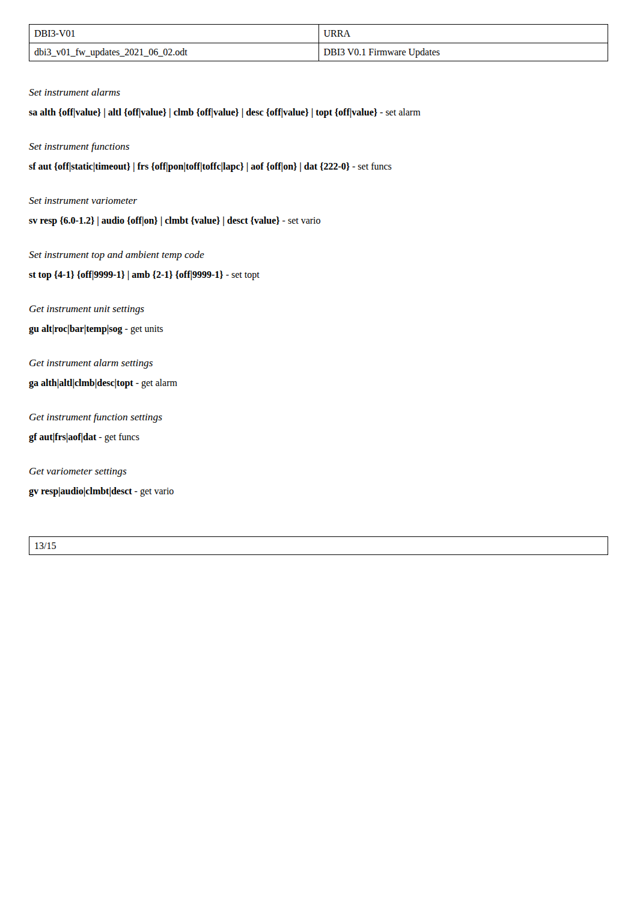| DBI3-V01 | URRA |
| dbi3_v01_fw_updates_2021_06_02.odt | DBI3 V0.1 Firmware Updates |
Set instrument alarms
sa alth {off|value} | altl {off|value} | clmb {off|value} | desc {off|value} | topt {off|value} - set alarm
Set instrument functions
sf aut {off|static|timeout} | frs {off|pon|toff|toffc|lapc} | aof {off|on} | dat {222-0} - set funcs
Set instrument variometer
sv resp {6.0-1.2} | audio {off|on} | clmbt {value} | desct {value} - set vario
Set instrument top and ambient temp code
st top {4-1} {off|9999-1} | amb {2-1} {off|9999-1} - set topt
Get instrument unit settings
gu alt|roc|bar|temp|sog - get units
Get instrument alarm settings
ga alth|altl|clmb|desc|topt - get alarm
Get instrument function settings
gf aut|frs|aof|dat - get funcs
Get variometer settings
gv resp|audio|clmbt|desct - get vario
| 13/15 |